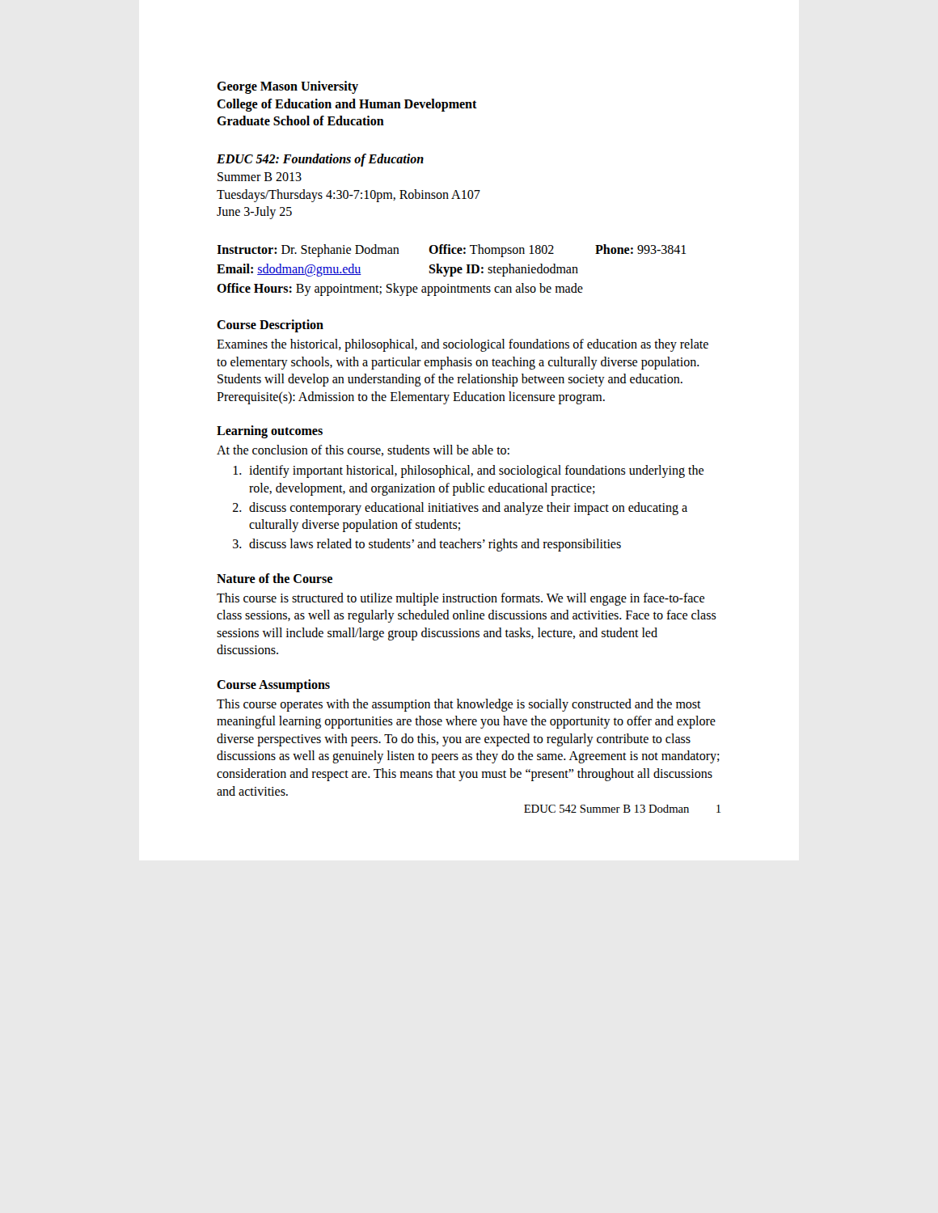George Mason University
College of Education and Human Development
Graduate School of Education
EDUC 542: Foundations of Education
Summer B 2013
Tuesdays/Thursdays 4:30-7:10pm, Robinson A107
June 3-July 25
| Instructor: Dr. Stephanie Dodman | Office: Thompson 1802 | Phone: 993-3841 |
| Email: sdodman@gmu.edu | Skype ID: stephaniedodman |
| Office Hours: By appointment; Skype appointments can also be made |
Course Description
Examines the historical, philosophical, and sociological foundations of education as they relate to elementary schools, with a particular emphasis on teaching a culturally diverse population. Students will develop an understanding of the relationship between society and education. Prerequisite(s): Admission to the Elementary Education licensure program.
Learning outcomes
At the conclusion of this course, students will be able to:
identify important historical, philosophical, and sociological foundations underlying the role, development, and organization of public educational practice;
discuss contemporary educational initiatives and analyze their impact on educating a culturally diverse population of students;
discuss laws related to students’ and teachers’ rights and responsibilities
Nature of the Course
This course is structured to utilize multiple instruction formats. We will engage in face-to-face class sessions, as well as regularly scheduled online discussions and activities. Face to face class sessions will include small/large group discussions and tasks, lecture, and student led discussions.
Course Assumptions
This course operates with the assumption that knowledge is socially constructed and the most meaningful learning opportunities are those where you have the opportunity to offer and explore diverse perspectives with peers. To do this, you are expected to regularly contribute to class discussions as well as genuinely listen to peers as they do the same. Agreement is not mandatory; consideration and respect are. This means that you must be “present” throughout all discussions and activities.
EDUC 542 Summer B 13 Dodman1